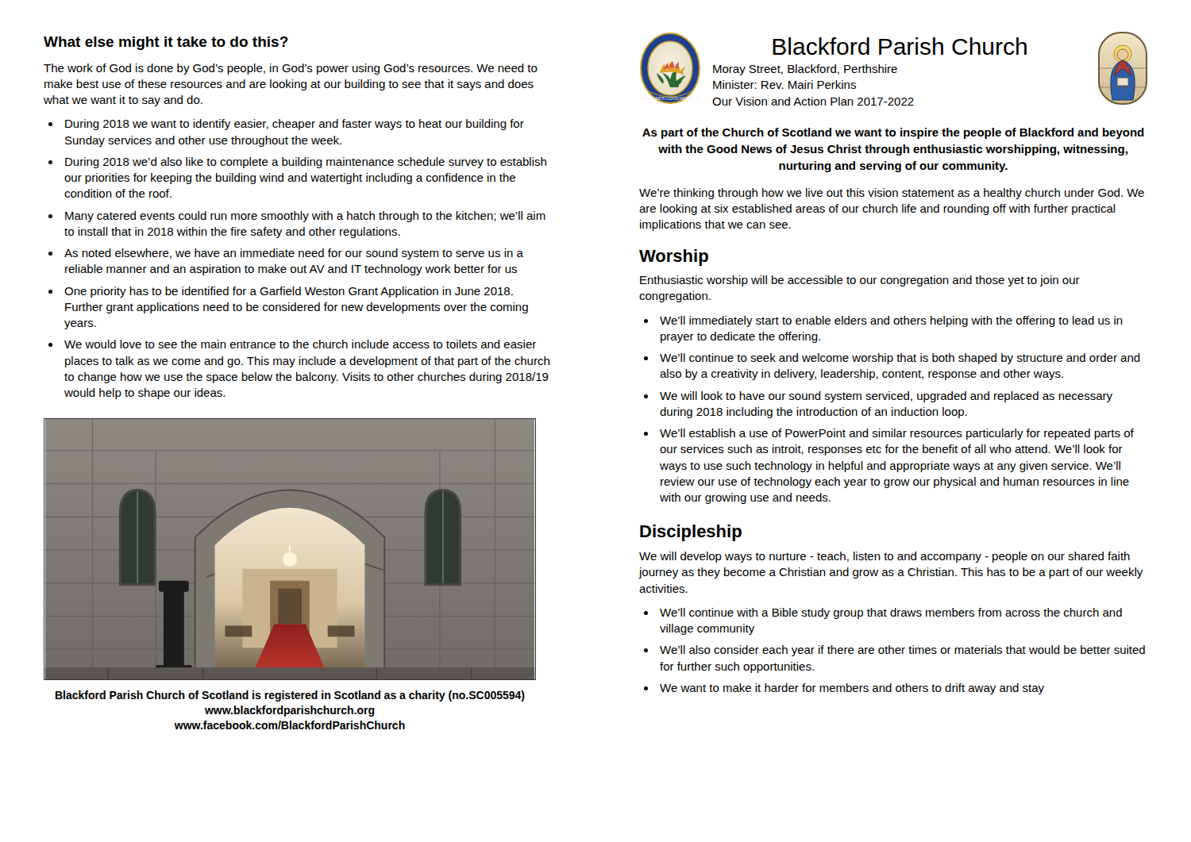What else might it take to do this?
The work of God is done by God’s people, in God’s power using God’s resources. We need to make best use of these resources and are looking at our building to see that it says and does what we want it to say and do.
During 2018 we want to identify easier, cheaper and faster ways to heat our building for Sunday services and other use throughout the week.
During 2018 we’d also like to complete a building maintenance schedule survey to establish our priorities for keeping the building wind and watertight including a confidence in the condition of the roof.
Many catered events could run more smoothly with a hatch through to the kitchen; we’ll aim to install that in 2018 within the fire safety and other regulations.
As noted elsewhere, we have an immediate need for our sound system to serve us in a reliable manner and an aspiration to make out AV and IT technology work better for us
One priority has to be identified for a Garfield Weston Grant Application in June 2018. Further grant applications need to be considered for new developments over the coming years.
We would love to see the main entrance to the church include access to toilets and easier places to talk as we come and go. This may include a development of that part of the church to change how we use the space below the balcony. Visits to other churches during 2018/19 would help to shape our ideas.
Blackford Parish Church of Scotland is registered in Scotland as a charity (no.SC005594)
www.blackfordparishchurch.org
www.facebook.com/BlackfordParishChurch
NEC TAMEN CONSUMEBATUR
Blackford Parish Church
Moray Street, Blackford, Perthshire
Minister: Rev. Mairi Perkins
Our Vision and Action Plan 2017-2022
As part of the Church of Scotland we want to inspire the people of Blackford and beyond with the Good News of Jesus Christ through enthusiastic worshipping, witnessing, nurturing and serving of our community.
We’re thinking through how we live out this vision statement as a healthy church under God. We are looking at six established areas of our church life and rounding off with further practical implications that we can see.
Worship
Enthusiastic worship will be accessible to our congregation and those yet to join our congregation.
We’ll immediately start to enable elders and others helping with the offering to lead us in prayer to dedicate the offering.
We’ll continue to seek and welcome worship that is both shaped by structure and order and also by a creativity in delivery, leadership, content, response and other ways.
We will look to have our sound system serviced, upgraded and replaced as necessary during 2018 including the introduction of an induction loop.
We’ll establish a use of PowerPoint and similar resources particularly for repeated parts of our services such as introit, responses etc for the benefit of all who attend. We’ll look for ways to use such technology in helpful and appropriate ways at any given service. We’ll review our use of technology each year to grow our physical and human resources in line with our growing use and needs.
Discipleship
We will develop ways to nurture - teach, listen to and accompany - people on our shared faith journey as they become a Christian and grow as a Christian. This has to be a part of our weekly activities.
We’ll continue with a Bible study group that draws members from across the church and village community
We’ll also consider each year if there are other times or materials that would be better suited for further such opportunities.
We want to make it harder for members and others to drift away and stay